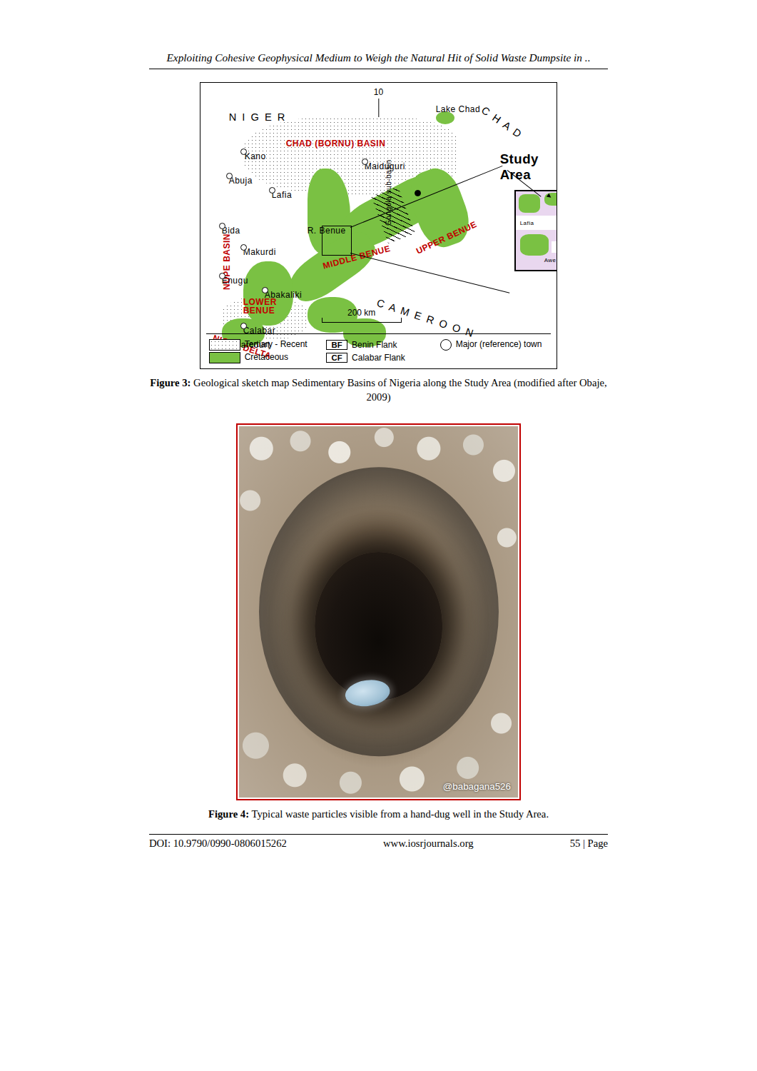Exploiting Cohesive Geophysical Medium to Weigh the Natural Hit of Solid Waste Dumpsite in ..
10
N I G E R Lake Chad C H A D CHAD (BORNU) BASIN Kano Maiduguri Gongola sub-basin UPPER BENUE MIDDLE BENUE NUPE BASIN LOWER BENUE NIGER DELTA Abuja Lafia Bida Makurdi Enugu Abakaliki Calabar Port Harcourt R. Benue C A M E R O O N
Lafia Doma Awe Keana
Study Area
200 km
| Tertiary - Recent | BF Benin Flank | Major (reference) town |
| Cretaceous | CF Calabar Flank | |
Figure 3: Geological sketch map Sedimentary Basins of Nigeria along the Study Area (modified after Obaje,
2009)
@babagana526
Figure 4: Typical waste particles visible from a hand-dug well in the Study Area.
DOI: 10.9790/0990-0806015262 www.iosrjournals.org 55 | Page